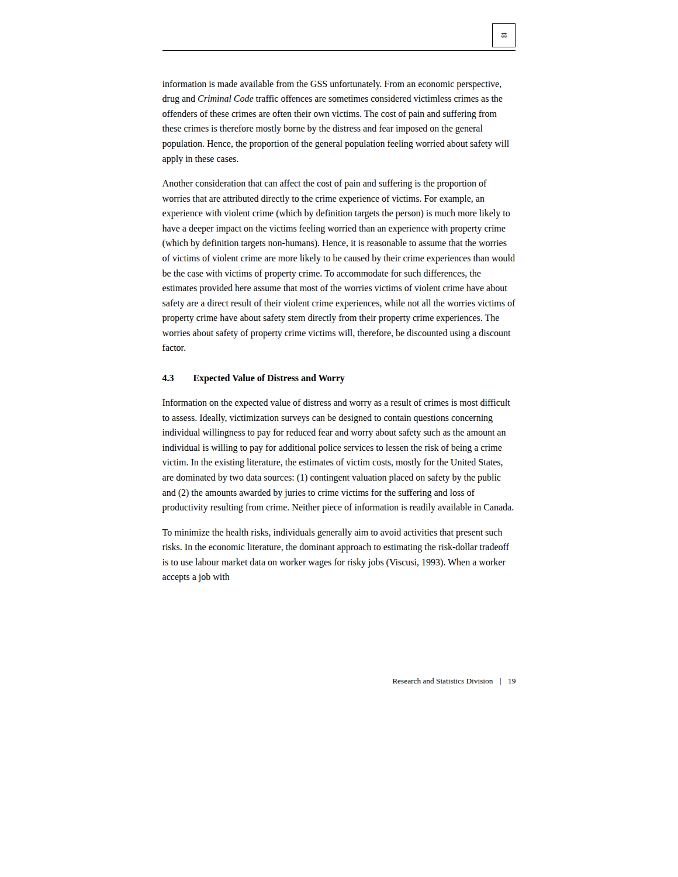⚖
information is made available from the GSS unfortunately. From an economic perspective, drug and Criminal Code traffic offences are sometimes considered victimless crimes as the offenders of these crimes are often their own victims. The cost of pain and suffering from these crimes is therefore mostly borne by the distress and fear imposed on the general population. Hence, the proportion of the general population feeling worried about safety will apply in these cases.
Another consideration that can affect the cost of pain and suffering is the proportion of worries that are attributed directly to the crime experience of victims. For example, an experience with violent crime (which by definition targets the person) is much more likely to have a deeper impact on the victims feeling worried than an experience with property crime (which by definition targets non-humans). Hence, it is reasonable to assume that the worries of victims of violent crime are more likely to be caused by their crime experiences than would be the case with victims of property crime. To accommodate for such differences, the estimates provided here assume that most of the worries victims of violent crime have about safety are a direct result of their violent crime experiences, while not all the worries victims of property crime have about safety stem directly from their property crime experiences. The worries about safety of property crime victims will, therefore, be discounted using a discount factor.
4.3 Expected Value of Distress and Worry
Information on the expected value of distress and worry as a result of crimes is most difficult to assess. Ideally, victimization surveys can be designed to contain questions concerning individual willingness to pay for reduced fear and worry about safety such as the amount an individual is willing to pay for additional police services to lessen the risk of being a crime victim. In the existing literature, the estimates of victim costs, mostly for the United States, are dominated by two data sources: (1) contingent valuation placed on safety by the public and (2) the amounts awarded by juries to crime victims for the suffering and loss of productivity resulting from crime. Neither piece of information is readily available in Canada.
To minimize the health risks, individuals generally aim to avoid activities that present such risks. In the economic literature, the dominant approach to estimating the risk-dollar tradeoff is to use labour market data on worker wages for risky jobs (Viscusi, 1993). When a worker accepts a job with
Research and Statistics Division|19